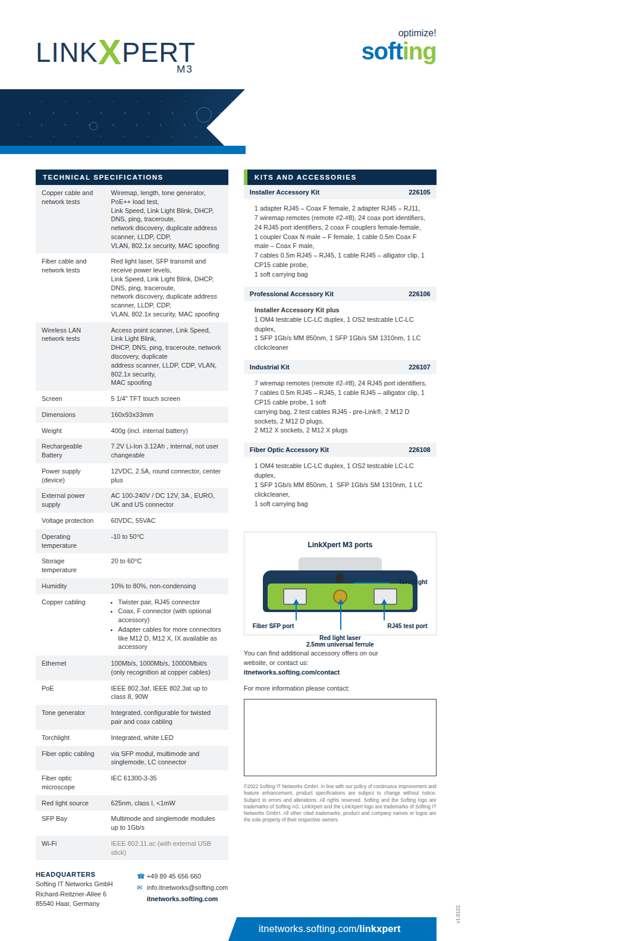LINK XPERT M3
optimize!
softing
TECHNICAL SPECIFICATIONS
| Copper cable and network tests | Wiremap, length, tone generator, PoE++ load test, Link Speed, Link Light Blink, DHCP, DNS, ping, traceroute, network discovery, duplicate address scanner, LLDP, CDP, VLAN, 802.1x security, MAC spoofing |
| Fiber cable and network tests | Red light laser, SFP transmit and receive power levels, Link Speed, Link Light Blink, DHCP, DNS, ping, traceroute, network discovery, duplicate address scanner, LLDP, CDP, VLAN, 802.1x security, MAC spoofing |
| Wireless LAN network tests | Access point scanner, Link Speed, Link Light Blink, DHCP, DNS, ping, traceroute, network discovery, duplicate address scanner, LLDP, CDP, VLAN, 802.1x security, MAC spoofing |
| Screen | 5 1/4" TFT touch screen |
| Dimensions | 160x93x33mm |
| Weight | 400g (incl. internal battery) |
| Rechargeable Battery | 7.2V Li-Ion 3.12Ah , internal, not user changeable |
| Power supply (device) | 12VDC, 2.5A, round connector, center plus |
| External power supply | AC 100-240V / DC 12V, 3A , EURO, UK and US connector |
| Voltage protection | 60VDC, 55VAC |
| Operating temperature | -10 to 50°C |
| Storage temperature | 20 to 60°C |
| Humidity | 10% to 80%, non-condensing |
| Copper cabling | Twister pair, RJ45 connector Coax, F connector (with optional accessory) Adapter cables for more connectors like M12 D, M12 X, IX available as accessory |
| Ethernet | 100Mb/s, 1000Mb/s, 10000Mbit/s (only recognition at copper cables) |
| PoE | IEEE 802.3af, IEEE 802.3at up to class 8, 90W |
| Tone generator | Integrated, configurable for twisted pair and coax cabling |
| Torchlight | Integrated, white LED |
| Fiber optic cabling | via SFP modul, multimode and singlemode, LC connector |
| Fiber optic microscope | IEC 61300-3-35 |
| Red light source | 625nm, class I, <1mW |
| SFP Bay | Multimode and singlemode modules up to 1Gb/s |
| Wi-Fi | IEEE 802.11.ac (with external USB stick) |
KITS AND ACCESSORIES
Installer Accessory Kit 226105
1 adapter RJ45 – Coax F female, 2 adapter RJ45 – RJ11,
7 wiremap remotes (remote #2-#8), 24 coax port identifiers,
24 RJ45 port identifiers, 2 coax F couplers female-female,
1 coupler Coax N male – F female, 1 cable 0.5m Coax F male – Coax F male,
7 cables 0.5m RJ45 – RJ45, 1 cable RJ45 – alligator clip, 1 CP15 cable probe,
1 soft carrying bag
Professional Accessory Kit 226106
Installer Accessory Kit plus
1 OM4 testcable LC-LC duplex, 1 OS2 testcable LC-LC duplex,
1 SFP 1Gb/s MM 850nm, 1 SFP 1Gb/s SM 1310nm, 1 LC clickcleaner
Industrial Kit 226107
7 wiremap remotes (remote #2-#8), 24 RJ45 port identifiers,
7 cables 0.5m RJ45 – RJ45, 1 cable RJ45 – alligator clip, 1 CP15 cable probe, 1 soft
carrying bag, 2 test cables RJ45 - pre-Link®, 2 M12 D sockets, 2 M12 D plugs,
2 M12 X sockets, 2 M12 X plugs
Fiber Optic Accessory Kit 226108
1 OM4 testcable LC-LC duplex, 1 OS2 testcable LC-LC duplex,
1 SFP 1Gb/s MM 850nm, 1 SFP 1Gb/s SM 1310nm, 1 LC clickcleaner,
1 soft carrying bag
LinkXpert M3 ports
Torchlight
Fiber SFP port
RJ45 test port
Red light laser
2.5mm universal ferrule
You can find additional accessory offers on our
website, or contact us:
itnetworks.softing.com/contact
For more information please contact:
©2022 Softing IT Networks GmbH. In line with our policy of continuous improvement and feature enhancement, product specifications are subject to change without notice. Subject to errors and alterations. All rights reserved. Softing and the Softing logo are trademarks of Softing AG. LinkXpert and the LinkXpert logo are trademarks of Softing IT Networks GmbH. All other cited trademarks, product and company names or logos are the sole property of their respective owners.
HEADQUARTERS
Softing IT Networks GmbH
Richard-Reitzner-Allee 6
85540 Haar, Germany
☎ +49 89 45 656 660
✉ info.itnetworks@softing.com
itnetworks.softing.com
v1.0122
itnetworks.softing.com/linkxpert